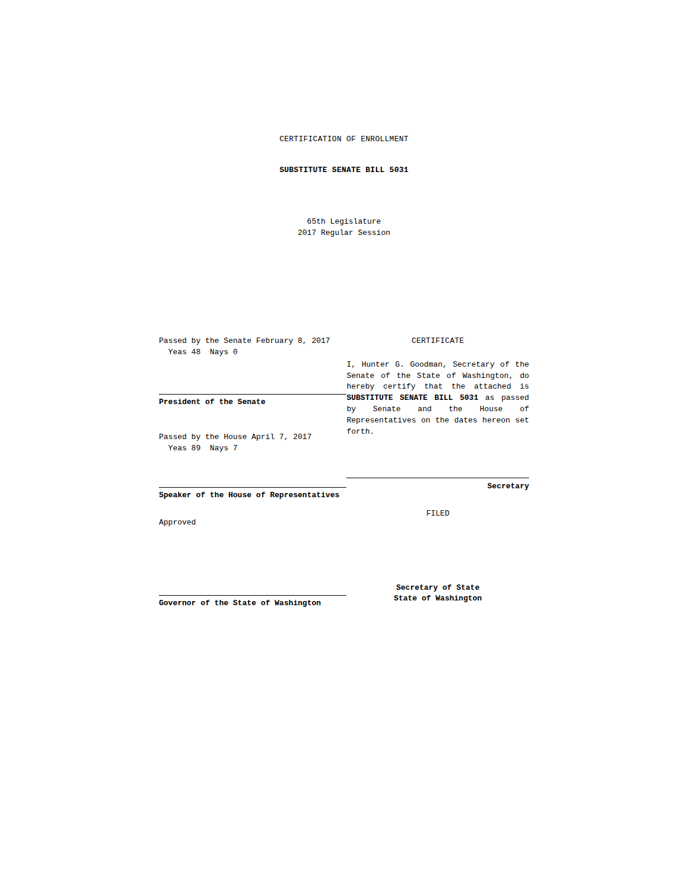CERTIFICATION OF ENROLLMENT
SUBSTITUTE SENATE BILL 5031
65th Legislature
2017 Regular Session
Passed by the Senate February 8, 2017
Yeas 48 Nays 0
President of the Senate
Passed by the House April 7, 2017
Yeas 89 Nays 7
Speaker of the House of Representatives
Approved
Governor of the State of Washington
CERTIFICATE
I, Hunter G. Goodman, Secretary of the Senate of the State of Washington, do hereby certify that the attached is SUBSTITUTE SENATE BILL 5031 as passed by Senate and the House of Representatives on the dates hereon set forth.
Secretary
FILED
Secretary of State
State of Washington